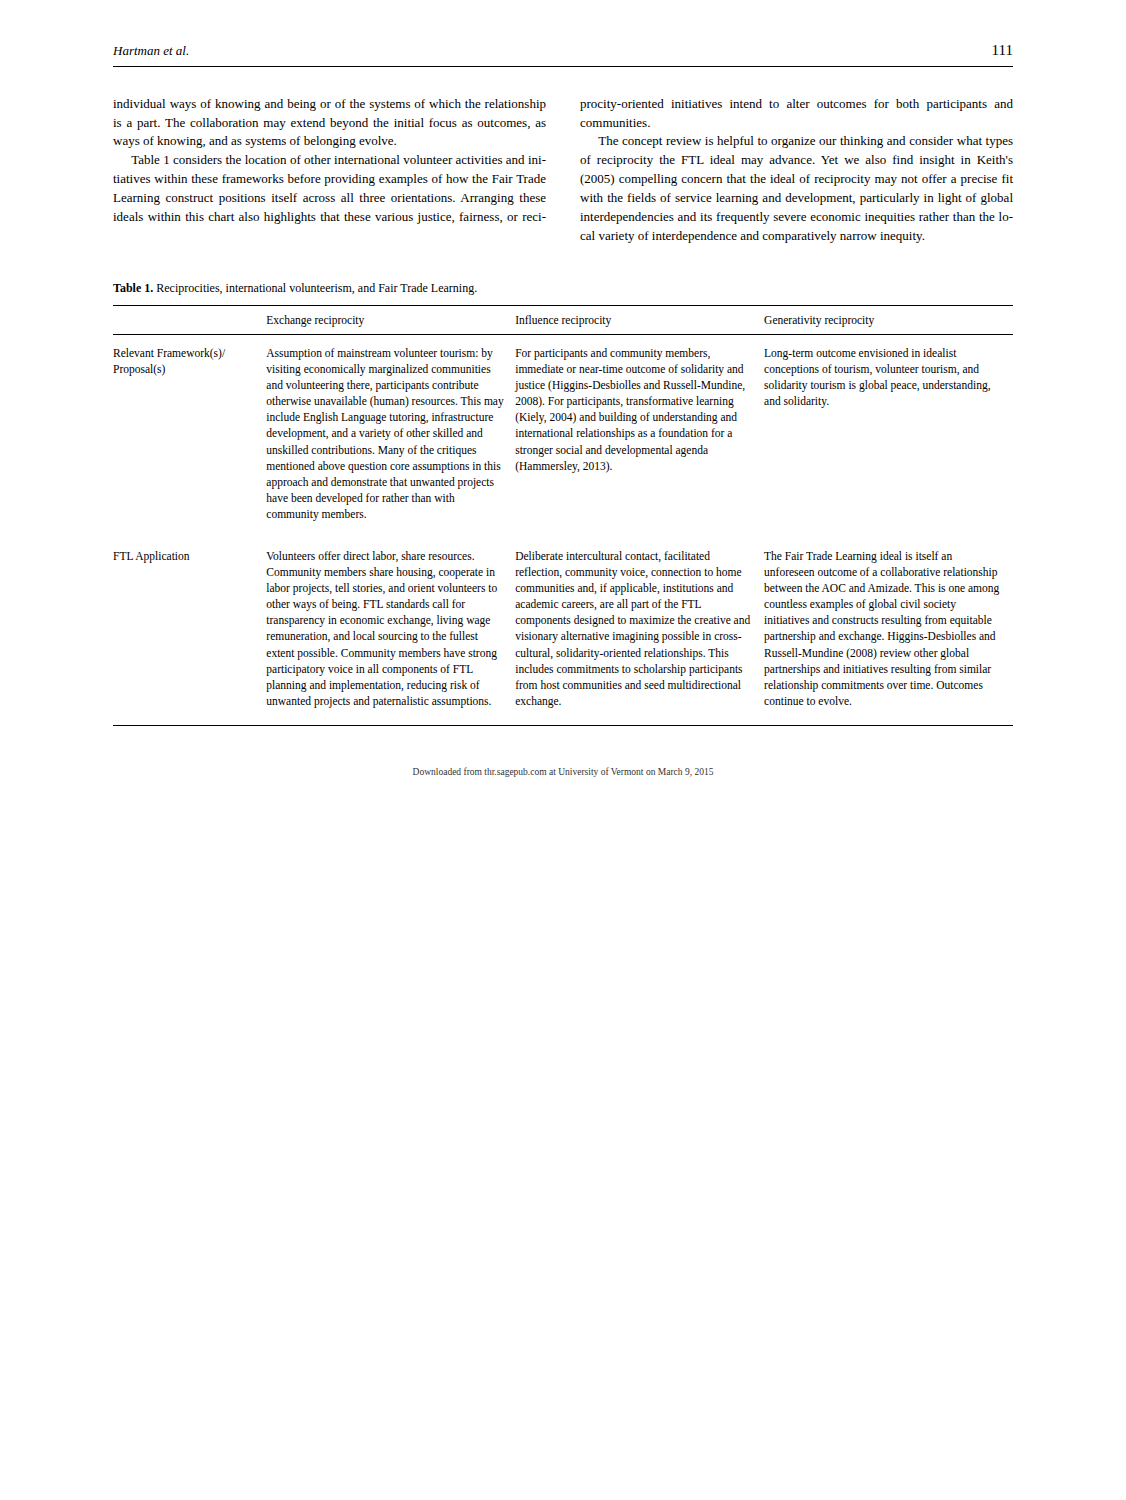Hartman et al. 111
individual ways of knowing and being or of the systems of which the relationship is a part. The collaboration may extend beyond the initial focus as outcomes, as ways of knowing, and as systems of belonging evolve.
Table 1 considers the location of other international volunteer activities and initiatives within these frameworks before providing examples of how the Fair Trade Learning construct positions itself across all three orientations. Arranging these ideals within this chart also highlights that these various justice, fairness, or reciprocity-oriented initiatives intend to alter outcomes for both participants and communities.
The concept review is helpful to organize our thinking and consider what types of reciprocity the FTL ideal may advance. Yet we also find insight in Keith's (2005) compelling concern that the ideal of reciprocity may not offer a precise fit with the fields of service learning and development, particularly in light of global interdependencies and its frequently severe economic inequities rather than the local variety of interdependence and comparatively narrow inequity.
Table 1. Reciprocities, international volunteerism, and Fair Trade Learning.
| | Exchange reciprocity | Influence reciprocity | Generativity reciprocity |
| --- | --- | --- | --- |
| Relevant Framework(s)/ Proposal(s) | Assumption of mainstream volunteer tourism: by visiting economically marginalized communities and volunteering there, participants contribute otherwise unavailable (human) resources. This may include English Language tutoring, infrastructure development, and a variety of other skilled and unskilled contributions. Many of the critiques mentioned above question core assumptions in this approach and demonstrate that unwanted projects have been developed for rather than with community members. | For participants and community members, immediate or near-time outcome of solidarity and justice (Higgins-Desbiolles and Russell-Mundine, 2008). For participants, transformative learning (Kiely, 2004) and building of understanding and international relationships as a foundation for a stronger social and developmental agenda (Hammersley, 2013). | Long-term outcome envisioned in idealist conceptions of tourism, volunteer tourism, and solidarity tourism is global peace, understanding, and solidarity. |
| FTL Application | Volunteers offer direct labor, share resources. Community members share housing, cooperate in labor projects, tell stories, and orient volunteers to other ways of being. FTL standards call for transparency in economic exchange, living wage remuneration, and local sourcing to the fullest extent possible. Community members have strong participatory voice in all components of FTL planning and implementation, reducing risk of unwanted projects and paternalistic assumptions. | Deliberate intercultural contact, facilitated reflection, community voice, connection to home communities and, if applicable, institutions and academic careers, are all part of the FTL components designed to maximize the creative and visionary alternative imagining possible in cross-cultural, solidarity-oriented relationships. This includes commitments to scholarship participants from host communities and seed multidirectional exchange. | The Fair Trade Learning ideal is itself an unforeseen outcome of a collaborative relationship between the AOC and Amizade. This is one among countless examples of global civil society initiatives and constructs resulting from equitable partnership and exchange. Higgins-Desbiolles and Russell-Mundine (2008) review other global partnerships and initiatives resulting from similar relationship commitments over time. Outcomes continue to evolve. |
Downloaded from thr.sagepub.com at University of Vermont on March 9, 2015